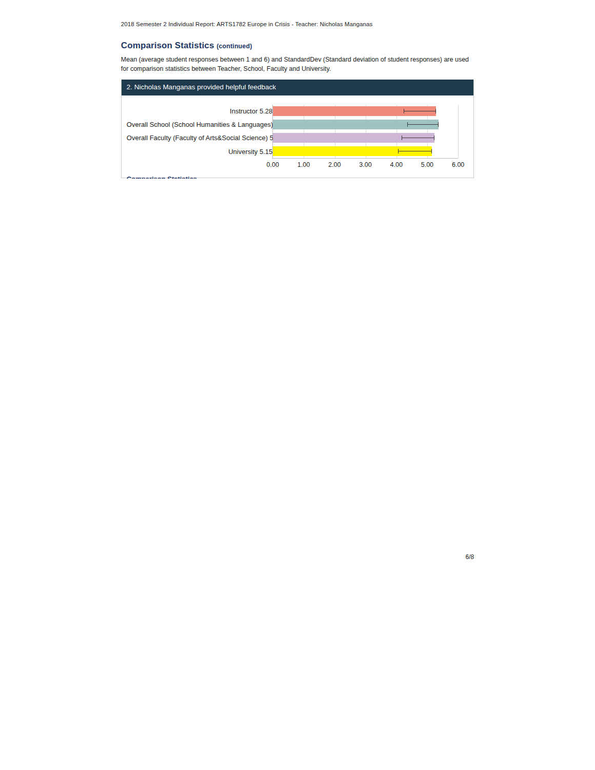2018 Semester 2 Individual Report: ARTS1782 Europe in Crisis - Teacher: Nicholas Manganas
Comparison Statistics (continued)
Mean (average student responses between 1 and 6) and StandardDev (Standard deviation of student responses) are used for comparison statistics between Teacher, School, Faculty and University.
2. Nicholas Manganas provided helpful feedback
| Instructor 5.28 | |
| Overall School (School Humanities & Languages) 5.37 | |
| Overall Faculty (Faculty of Arts&Social Science) 5.24 | |
| University 5.15 | |
| | 0.00 1.00 2.00 3.00 4.00 5.00 6.00 |
Comparison Statistics
6/8